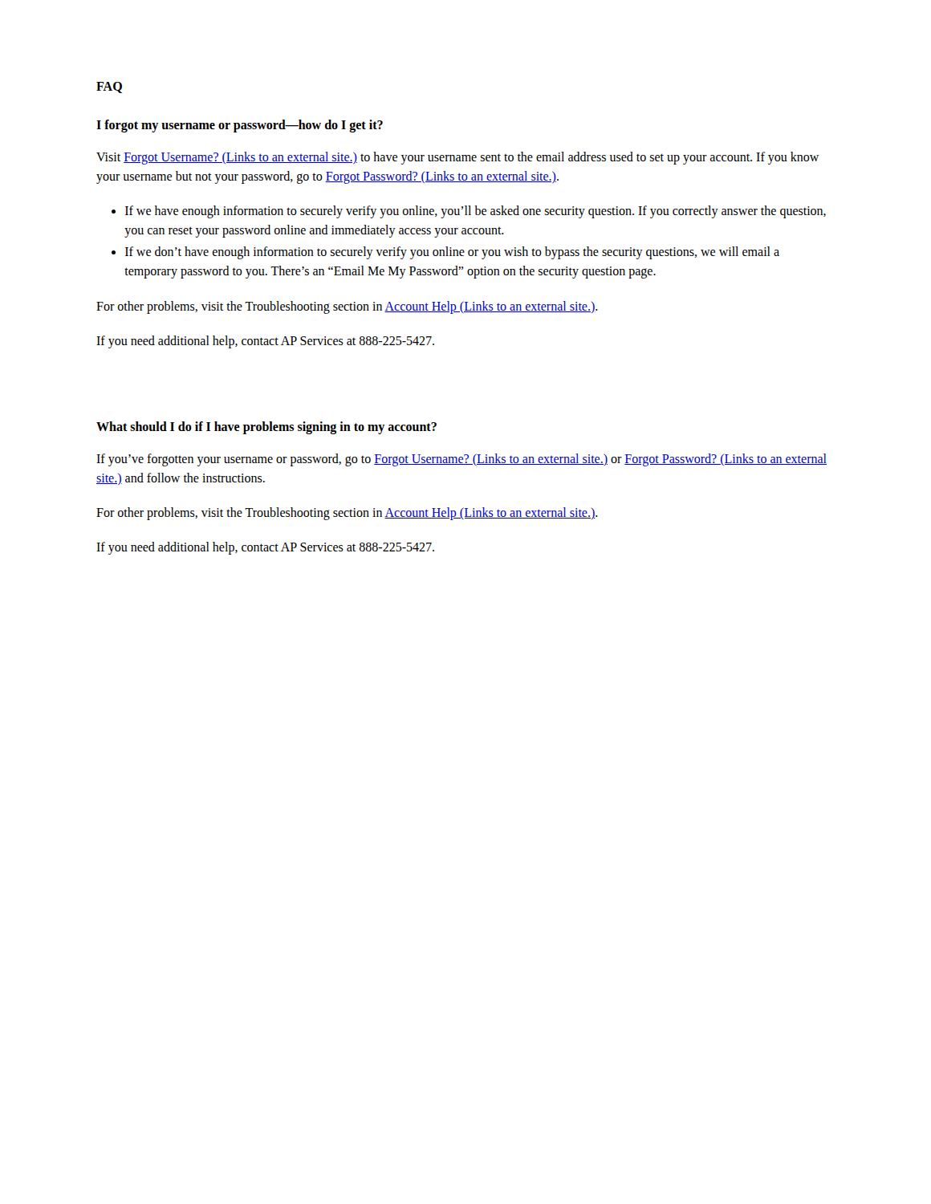FAQ
I forgot my username or password—how do I get it?
Visit Forgot Username? (Links to an external site.) to have your username sent to the email address used to set up your account. If you know your username but not your password, go to Forgot Password? (Links to an external site.).
If we have enough information to securely verify you online, you’ll be asked one security question. If you correctly answer the question, you can reset your password online and immediately access your account.
If we don’t have enough information to securely verify you online or you wish to bypass the security questions, we will email a temporary password to you. There’s an “Email Me My Password” option on the security question page.
For other problems, visit the Troubleshooting section in Account Help (Links to an external site.).
If you need additional help, contact AP Services at 888-225-5427.
What should I do if I have problems signing in to my account?
If you’ve forgotten your username or password, go to Forgot Username? (Links to an external site.) or Forgot Password? (Links to an external site.) and follow the instructions.
For other problems, visit the Troubleshooting section in Account Help (Links to an external site.).
If you need additional help, contact AP Services at 888-225-5427.